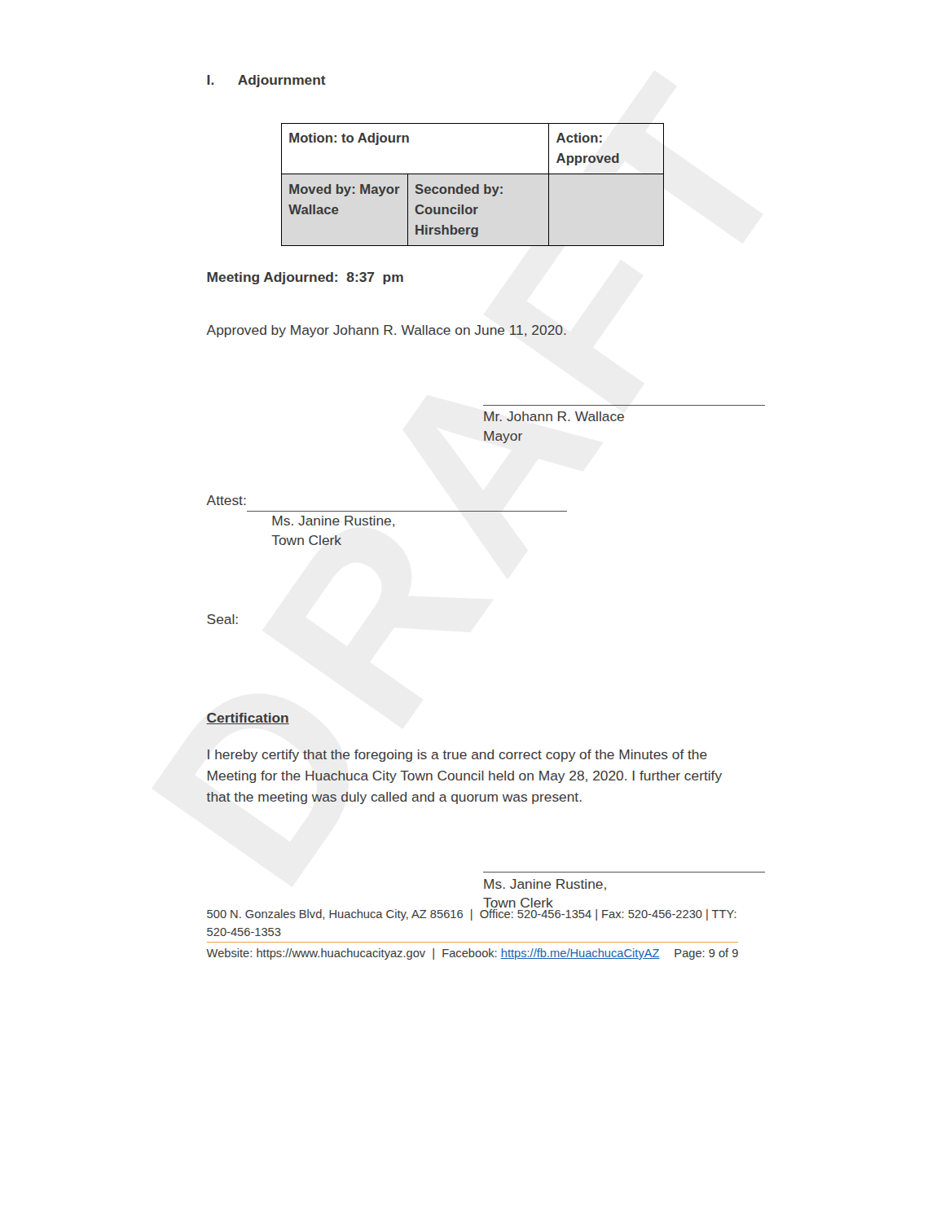DRAFT
I. Adjournment
| Motion: to Adjourn | Action: Approved |
| Moved by: Mayor Wallace | Seconded by: Councilor Hirshberg | |
Meeting Adjourned: 8:37 pm
Approved by Mayor Johann R. Wallace on June 11, 2020.
Mr. Johann R. Wallace
Mayor
Attest:
Ms. Janine Rustine,
Town Clerk
Seal:
Certification
I hereby certify that the foregoing is a true and correct copy of the Minutes of the Meeting for the Huachuca City Town Council held on May 28, 2020. I further certify that the meeting was duly called and a quorum was present.
Ms. Janine Rustine,
Town Clerk
500 N. Gonzales Blvd, Huachuca City, AZ 85616 | Office: 520-456-1354 | Fax: 520-456-2230 | TTY: 520-456-1353
Page: 9 of 9 Website: https://www.huachucacityaz.gov | Facebook: https://fb.me/HuachucaCityAZ